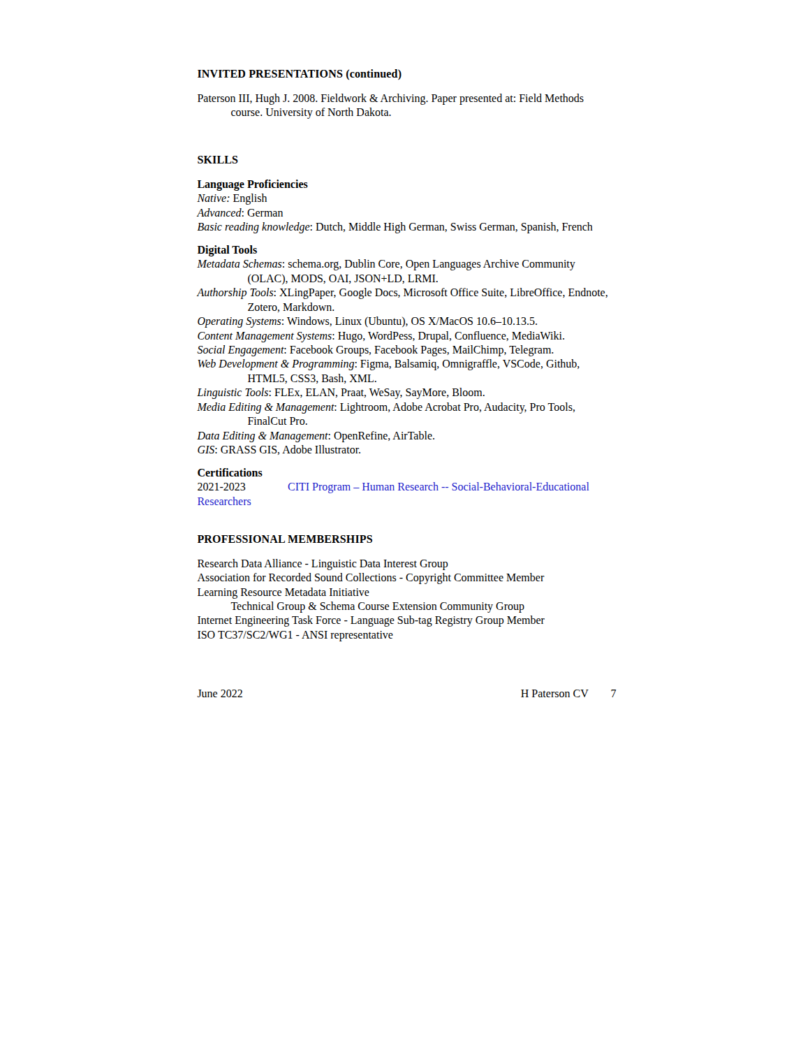INVITED PRESENTATIONS (continued)
Paterson III, Hugh J. 2008. Fieldwork & Archiving. Paper presented at: Field Methods course. University of North Dakota.
SKILLS
Language Proficiencies
Native: English
Advanced: German
Basic reading knowledge: Dutch, Middle High German, Swiss German, Spanish, French
Digital Tools
Metadata Schemas: schema.org, Dublin Core, Open Languages Archive Community (OLAC), MODS, OAI, JSON+LD, LRMI.
Authorship Tools: XLingPaper, Google Docs, Microsoft Office Suite, LibreOffice, Endnote, Zotero, Markdown.
Operating Systems: Windows, Linux (Ubuntu), OS X/MacOS 10.6–10.13.5.
Content Management Systems: Hugo, WordPess, Drupal, Confluence, MediaWiki.
Social Engagement: Facebook Groups, Facebook Pages, MailChimp, Telegram.
Web Development & Programming: Figma, Balsamiq, Omnigraffle, VSCode, Github, HTML5, CSS3, Bash, XML.
Linguistic Tools: FLEx, ELAN, Praat, WeSay, SayMore, Bloom.
Media Editing & Management: Lightroom, Adobe Acrobat Pro, Audacity, Pro Tools, FinalCut Pro.
Data Editing & Management: OpenRefine, AirTable.
GIS: GRASS GIS, Adobe Illustrator.
Certifications
2021-2023 CITI Program – Human Research -- Social-Behavioral-Educational Researchers
PROFESSIONAL MEMBERSHIPS
Research Data Alliance - Linguistic Data Interest Group
Association for Recorded Sound Collections - Copyright Committee Member
Learning Resource Metadata Initiative
Technical Group & Schema Course Extension Community Group
Internet Engineering Task Force - Language Sub-tag Registry Group Member
ISO TC37/SC2/WG1 - ANSI representative
June 2022 H Paterson CV 7